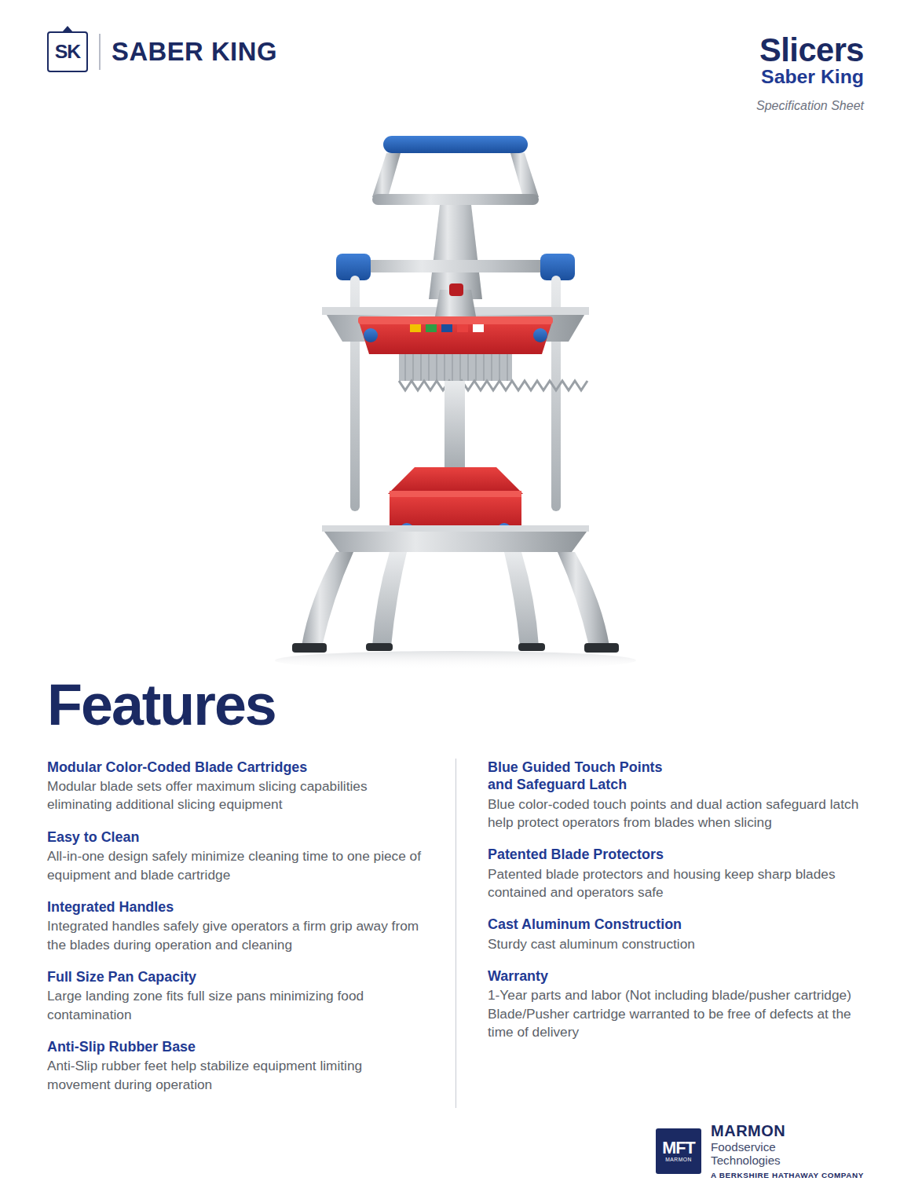SK
SABER KING
Slicers
Saber King
Specification Sheet
Features
Modular Color-Coded Blade Cartridges
Modular blade sets offer maximum slicing capabilities eliminating additional slicing equipment
Easy to Clean
All-in-one design safely minimize cleaning time to one piece of equipment and blade cartridge
Integrated Handles
Integrated handles safely give operators a firm grip away from the blades during operation and cleaning
Full Size Pan Capacity
Large landing zone fits full size pans minimizing food contamination
Anti-Slip Rubber Base
Anti-Slip rubber feet help stabilize equipment limiting movement during operation
Blue Guided Touch Points
and Safeguard Latch
Blue color-coded touch points and dual action safeguard latch help protect operators from blades when slicing
Patented Blade Protectors
Patented blade protectors and housing keep sharp blades contained and operators safe
Cast Aluminum Construction
Sturdy cast aluminum construction
Warranty
1-Year parts and labor (Not including blade/pusher cartridge) Blade/Pusher cartridge warranted to be free of defects at the time of delivery
MFT
MARMON
MARMON
Foodservice
Technologies
A BERKSHIRE HATHAWAY COMPANY